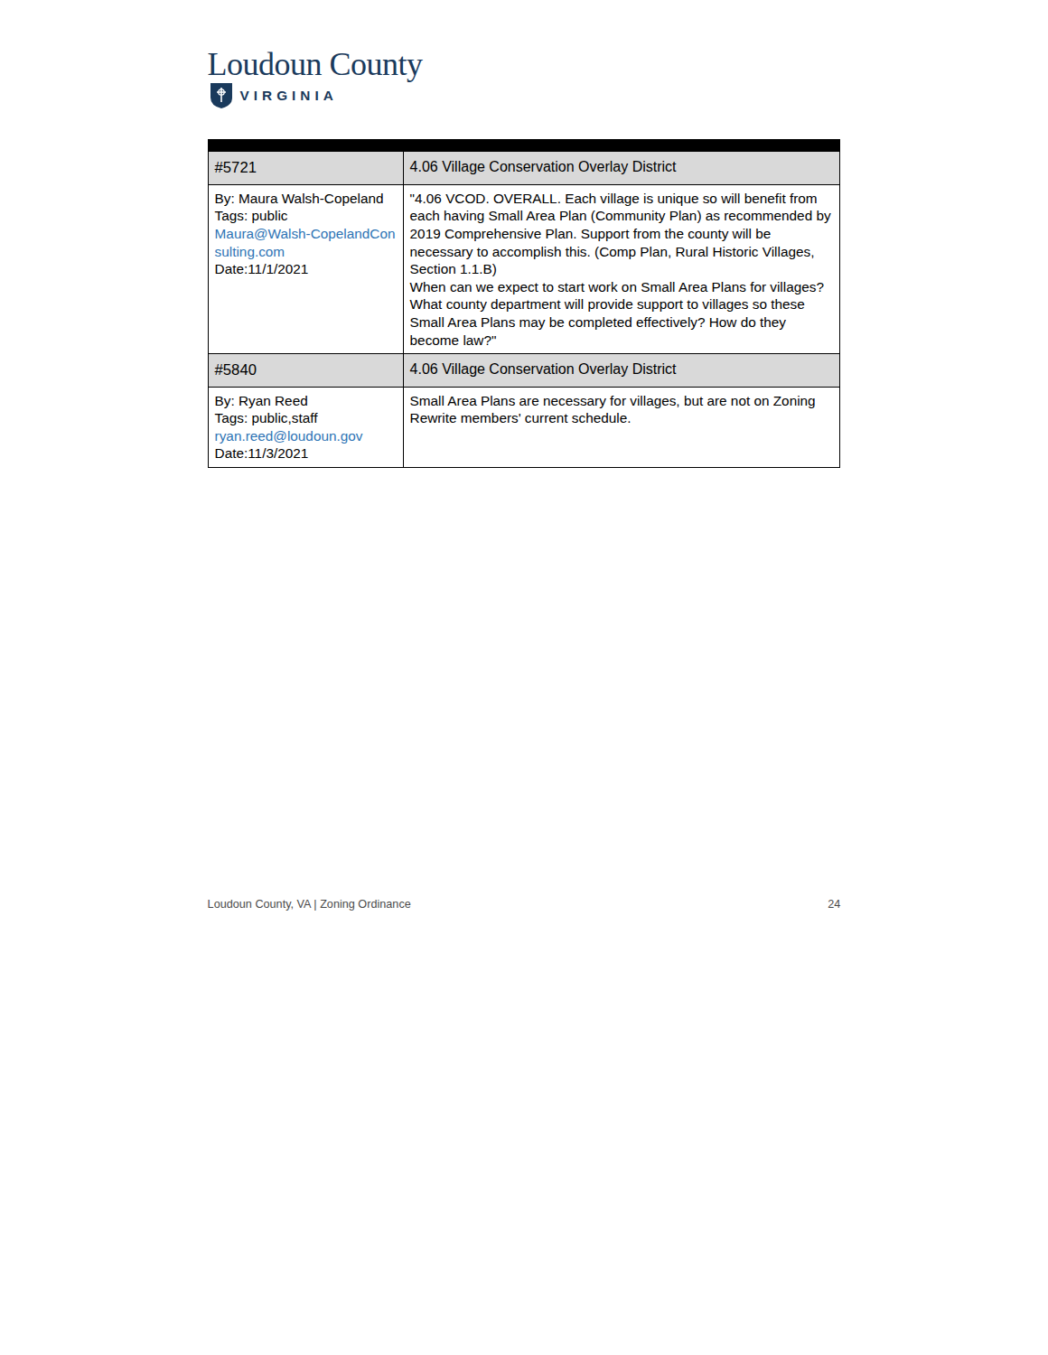Loudoun County
VIRGINIA
| #5721 | 4.06 Village Conservation Overlay District |
| By: Maura Walsh-Copeland Tags: public Maura@Walsh-CopelandConsulting.com Date:11/1/2021 | "4.06 VCOD. OVERALL. Each village is unique so will benefit from each having Small Area Plan (Community Plan) as recommended by 2019 Comprehensive Plan. Support from the county will be necessary to accomplish this. (Comp Plan, Rural Historic Villages, Section 1.1.B) When can we expect to start work on Small Area Plans for villages? What county department will provide support to villages so these Small Area Plans may be completed effectively? How do they become law?" |
| #5840 | 4.06 Village Conservation Overlay District |
| By: Ryan Reed Tags: public,staff ryan.reed@loudoun.gov Date:11/3/2021 | Small Area Plans are necessary for villages, but are not on Zoning Rewrite members' current schedule. |
Loudoun County, VA | Zoning Ordinance
24